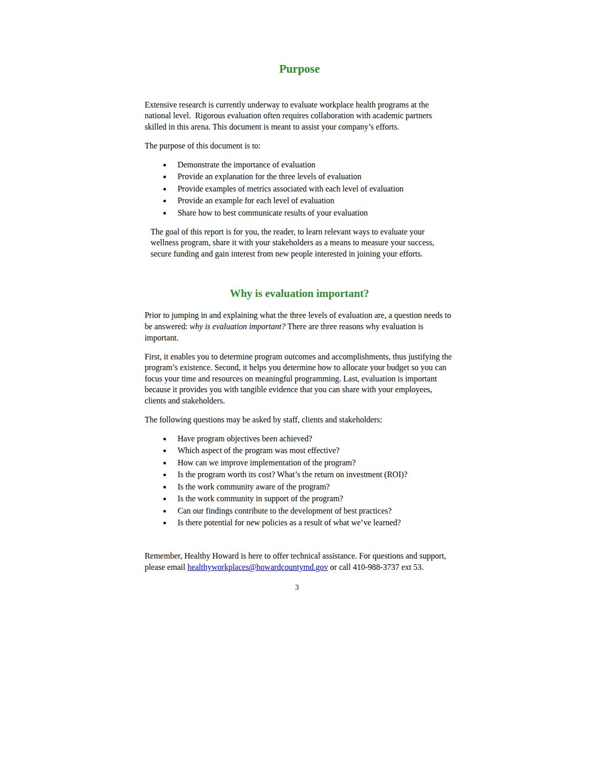Purpose
Extensive research is currently underway to evaluate workplace health programs at the national level. Rigorous evaluation often requires collaboration with academic partners skilled in this arena. This document is meant to assist your company’s efforts.
The purpose of this document is to:
Demonstrate the importance of evaluation
Provide an explanation for the three levels of evaluation
Provide examples of metrics associated with each level of evaluation
Provide an example for each level of evaluation
Share how to best communicate results of your evaluation
The goal of this report is for you, the reader, to learn relevant ways to evaluate your wellness program, share it with your stakeholders as a means to measure your success, secure funding and gain interest from new people interested in joining your efforts.
Why is evaluation important?
Prior to jumping in and explaining what the three levels of evaluation are, a question needs to be answered: why is evaluation important? There are three reasons why evaluation is important.
First, it enables you to determine program outcomes and accomplishments, thus justifying the program’s existence. Second, it helps you determine how to allocate your budget so you can focus your time and resources on meaningful programming. Last, evaluation is important because it provides you with tangible evidence that you can share with your employees, clients and stakeholders.
The following questions may be asked by staff, clients and stakeholders:
Have program objectives been achieved?
Which aspect of the program was most effective?
How can we improve implementation of the program?
Is the program worth its cost? What’s the return on investment (ROI)?
Is the work community aware of the program?
Is the work community in support of the program?
Can our findings contribute to the development of best practices?
Is there potential for new policies as a result of what we’ve learned?
Remember, Healthy Howard is here to offer technical assistance. For questions and support, please email healthyworkplaces@howardcountymd.gov or call 410-988-3737 ext 53.
3